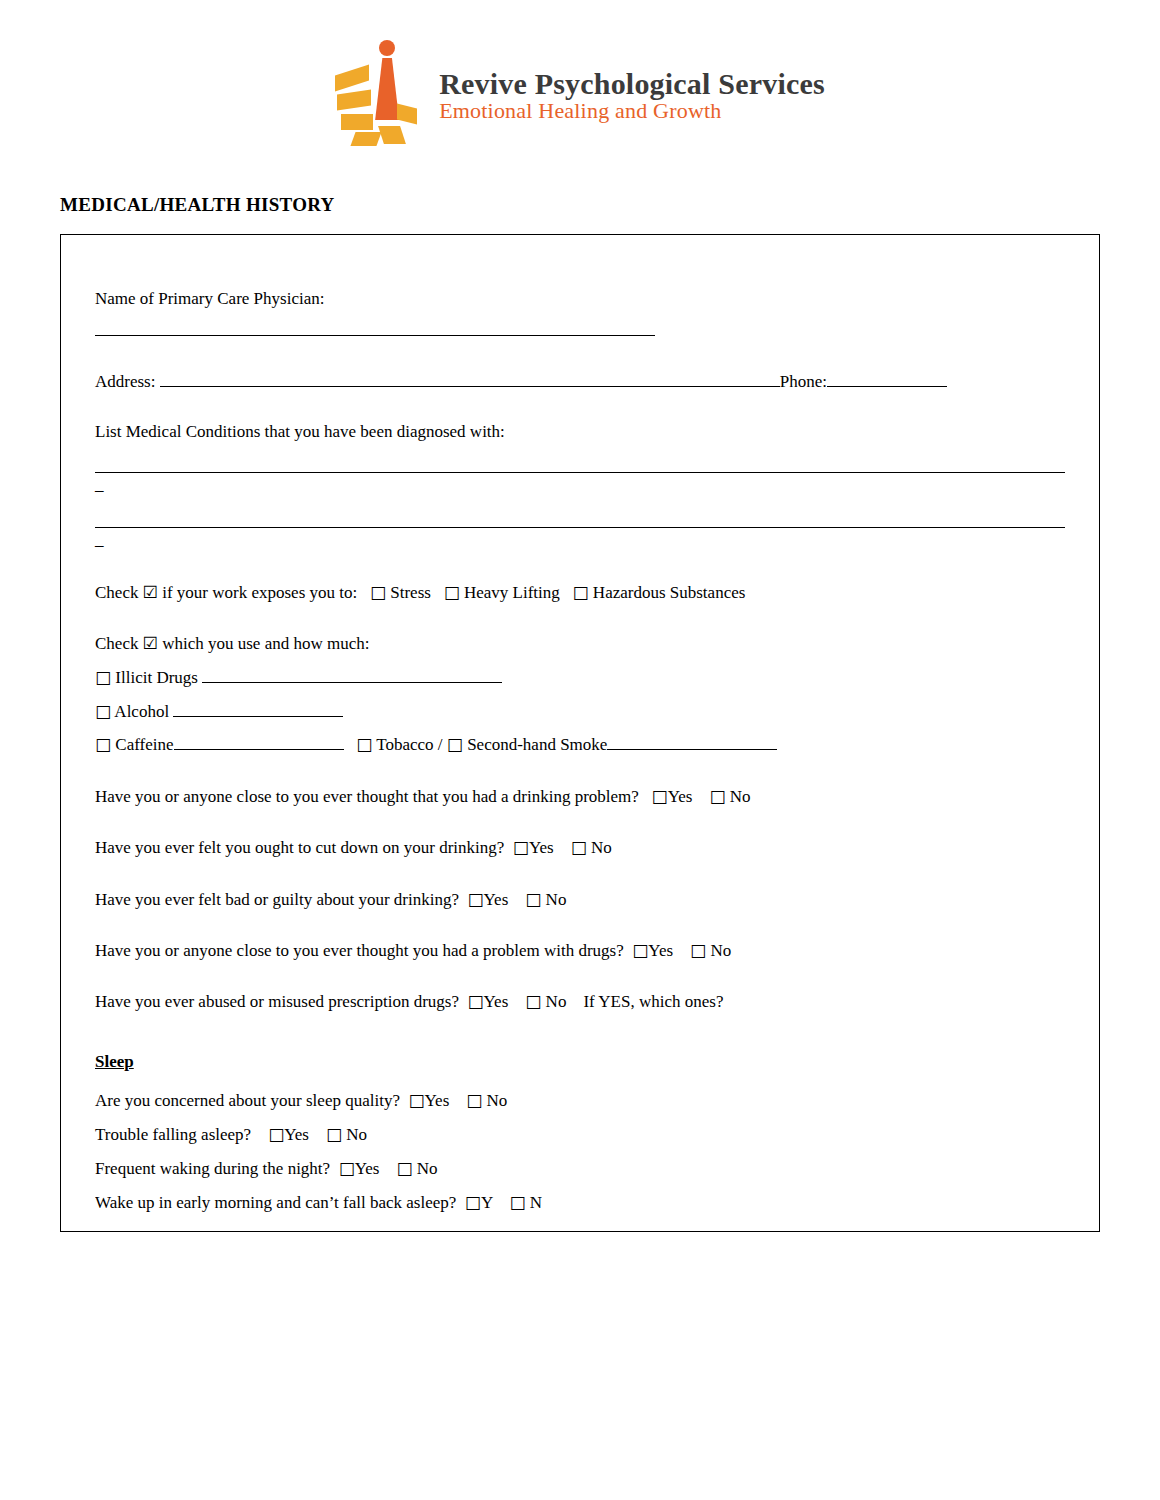Revive Psychological Services
Emotional Healing and Growth
MEDICAL/HEALTH HISTORY
Name of Primary Care Physician:
Address: Phone:
List Medical Conditions that you have been diagnosed with:
_
_
Check ☑ if your work exposes you to: □ Stress □ Heavy Lifting □ Hazardous Substances
Check ☑ which you use and how much:
□ Illicit Drugs
□ Alcohol
□ Caffeine □ Tobacco / □ Second-hand Smoke
Have you or anyone close to you ever thought that you had a drinking problem? □Yes □ No
Have you ever felt you ought to cut down on your drinking? □Yes □ No
Have you ever felt bad or guilty about your drinking? □Yes □ No
Have you or anyone close to you ever thought you had a problem with drugs? □Yes □ No
Have you ever abused or misused prescription drugs? □Yes □ No If YES, which ones?
Sleep
Are you concerned about your sleep quality? □Yes □ No
Trouble falling asleep? □Yes □ No
Frequent waking during the night? □Yes □ No
Wake up in early morning and can’t fall back asleep? □Y □ N